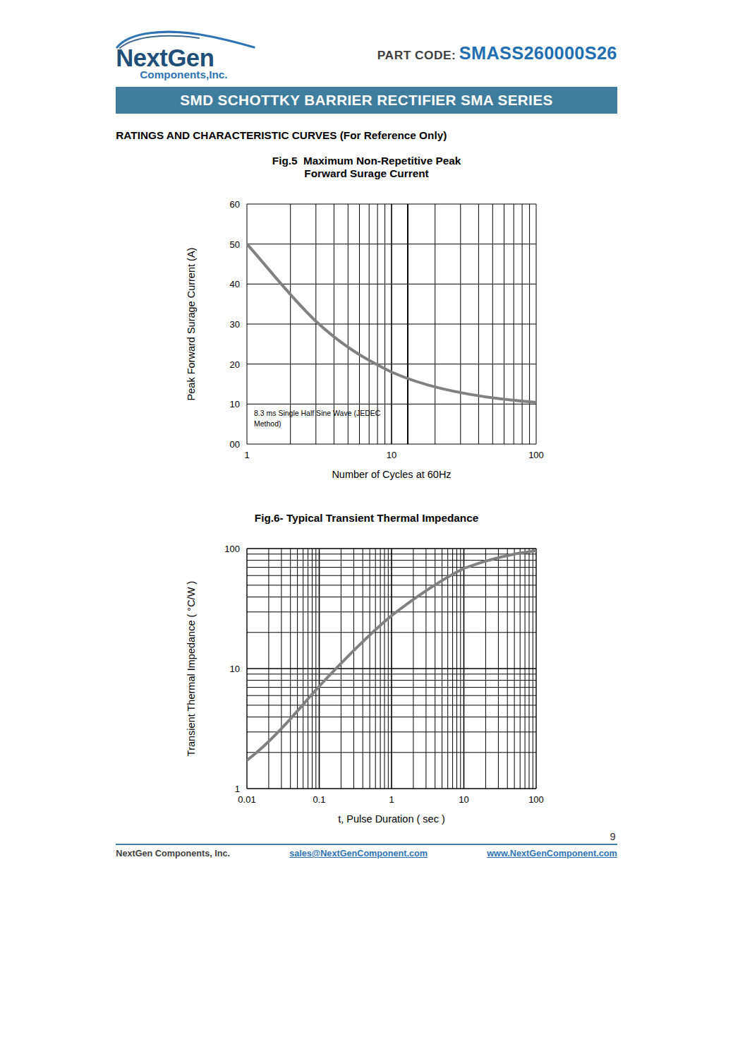NextGen
Components,Inc.
PART CODE: SMASS260000S26
SMD SCHOTTKY BARRIER RECTIFIER SMA SERIES
RATINGS AND CHARACTERISTIC CURVES (For Reference Only)
Fig.5 Maximum Non-Repetitive Peak Forward Surage Current
60 50 40 30 20 10 00 1 10 100 Peak Forward Surage Current (A) Number of Cycles at 60Hz 8.3 ms Single Half Sine Wave (JEDEC Method)
Fig.6- Typical Transient Thermal Impedance
100 10 1 0.01 0.1 1 10 100 Transient Thermal Impedance ( °C/W ) t, Pulse Duration ( sec )
9
NextGen Components, Inc.
sales@NextGenComponent.com
www.NextGenComponent.com